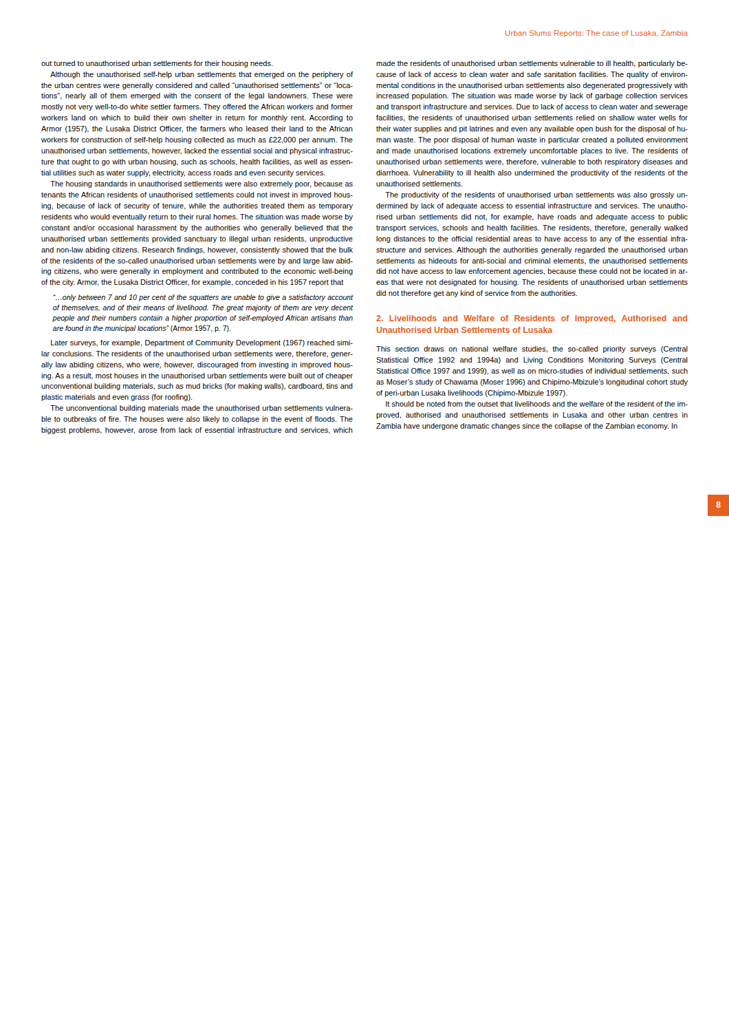Urban Slums Reports: The case of Lusaka, Zambia
out turned to unauthorised urban settlements for their housing needs.
Although the unauthorised self-help urban settlements that emerged on the periphery of the urban centres were generally considered and called “unauthorised settlements” or “locations”, nearly all of them emerged with the consent of the legal landowners. These were mostly not very well-to-do white settler farmers. They offered the African workers and former workers land on which to build their own shelter in return for monthly rent. According to Armor (1957), the Lusaka District Officer, the farmers who leased their land to the African workers for construction of self-help housing collected as much as £22,000 per annum. The unauthorised urban settlements, however, lacked the essential social and physical infrastructure that ought to go with urban housing, such as schools, health facilities, as well as essential utilities such as water supply, electricity, access roads and even security services.
The housing standards in unauthorised settlements were also extremely poor, because as tenants the African residents of unauthorised settlements could not invest in improved housing, because of lack of security of tenure, while the authorities treated them as temporary residents who would eventually return to their rural homes. The situation was made worse by constant and/or occasional harassment by the authorities who generally believed that the unauthorised urban settlements provided sanctuary to illegal urban residents, unproductive and non-law abiding citizens. Research findings, however, consistently showed that the bulk of the residents of the so-called unauthorised urban settlements were by and large law abiding citizens, who were generally in employment and contributed to the economic well-being of the city. Armor, the Lusaka District Officer, for example, conceded in his 1957 report that
“…only between 7 and 10 per cent of the squatters are unable to give a satisfactory account of themselves, and of their means of livelihood. The great majority of them are very decent people and their numbers contain a higher proportion of self-employed African artisans than are found in the municipal locations” (Armor 1957, p. 7).
Later surveys, for example, Department of Community Development (1967) reached similar conclusions. The residents of the unauthorised urban settlements were, therefore, generally law abiding citizens, who were, however, discouraged from investing in improved housing. As a result, most houses in the unauthorised urban settlements were built out of cheaper unconventional building materials, such as mud bricks (for making walls), cardboard, tins and plastic materials and even grass (for roofing).
The unconventional building materials made the unauthorised urban settlements vulnerable to outbreaks of fire. The houses were also likely to collapse in the event of floods. The biggest problems, however, arose from lack of essential infrastructure and services, which made the residents of unauthorised urban settlements vulnerable to ill health, particularly because of lack of access to clean water and safe sanitation facilities. The quality of environmental conditions in the unauthorised urban settlements also degenerated progressively with increased population. The situation was made worse by lack of garbage collection services and transport infrastructure and services. Due to lack of access to clean water and sewerage facilities, the residents of unauthorised urban settlements relied on shallow water wells for their water supplies and pit latrines and even any available open bush for the disposal of human waste. The poor disposal of human waste in particular created a polluted environment and made unauthorised locations extremely uncomfortable places to live. The residents of unauthorised urban settlements were, therefore, vulnerable to both respiratory diseases and diarrhoea. Vulnerability to ill health also undermined the productivity of the residents of the unauthorised settlements.
The productivity of the residents of unauthorised urban settlements was also grossly undermined by lack of adequate access to essential infrastructure and services. The unauthorised urban settlements did not, for example, have roads and adequate access to public transport services, schools and health facilities. The residents, therefore, generally walked long distances to the official residential areas to have access to any of the essential infrastructure and services. Although the authorities generally regarded the unauthorised urban settlements as hideouts for anti-social and criminal elements, the unauthorised settlements did not have access to law enforcement agencies, because these could not be located in areas that were not designated for housing. The residents of unauthorised urban settlements did not therefore get any kind of service from the authorities.
2. Livelihoods and Welfare of Residents of Improved, Authorised and Unauthorised Urban Settlements of Lusaka
This section draws on national welfare studies, the so-called priority surveys (Central Statistical Office 1992 and 1994a) and Living Conditions Monitoring Surveys (Central Statistical Office 1997 and 1999), as well as on micro-studies of individual settlements, such as Moser’s study of Chawama (Moser 1996) and Chipimo-Mbizule’s longitudinal cohort study of peri-urban Lusaka livelihoods (Chipimo-Mbizule 1997).
It should be noted from the outset that livelihoods and the welfare of the resident of the improved, authorised and unauthorised settlements in Lusaka and other urban centres in Zambia have undergone dramatic changes since the collapse of the Zambian economy. In
8